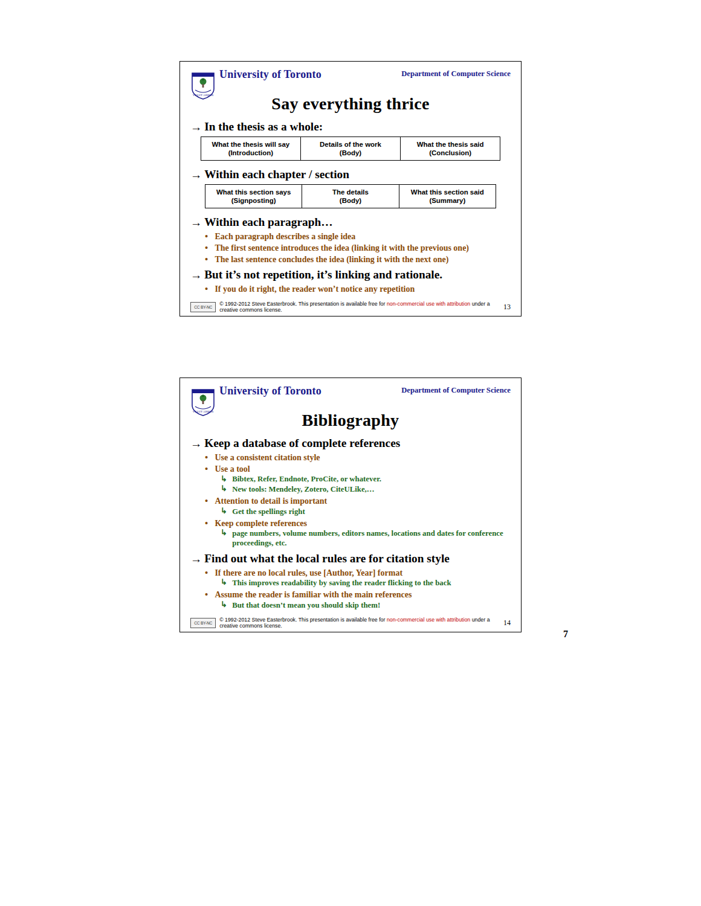VELUT ARBOR
University of Toronto
Department of Computer Science
Say everything thrice
In the thesis as a whole:
| What the thesis will say (Introduction) | Details of the work (Body) | What the thesis said (Conclusion) |
Within each chapter / section
| What this section says (Signposting) | The details (Body) | What this section said (Summary) |
Within each paragraph…
Each paragraph describes a single idea
The first sentence introduces the idea (linking it with the previous one)
The last sentence concludes the idea (linking it with the next one)
But it’s not repetition, it’s linking and rationale.
If you do it right, the reader won’t notice any repetition
CC BY-NC
© 1992-2012 Steve Easterbrook. This presentation is available free for non-commercial use with attribution under a creative commons license.
13
VELUT ARBOR
University of Toronto
Department of Computer Science
Bibliography
Keep a database of complete references
Use a consistent citation style
Use a tool
Bibtex, Refer, Endnote, ProCite, or whatever.
New tools: Mendeley, Zotero, CiteULike,…
Attention to detail is important
Get the spellings right
Keep complete references
page numbers, volume numbers, editors names, locations and dates for conference proceedings, etc.
Find out what the local rules are for citation style
If there are no local rules, use [Author, Year] format
This improves readability by saving the reader flicking to the back
Assume the reader is familiar with the main references
But that doesn’t mean you should skip them!
CC BY-NC
© 1992-2012 Steve Easterbrook. This presentation is available free for non-commercial use with attribution under a creative commons license.
14
7